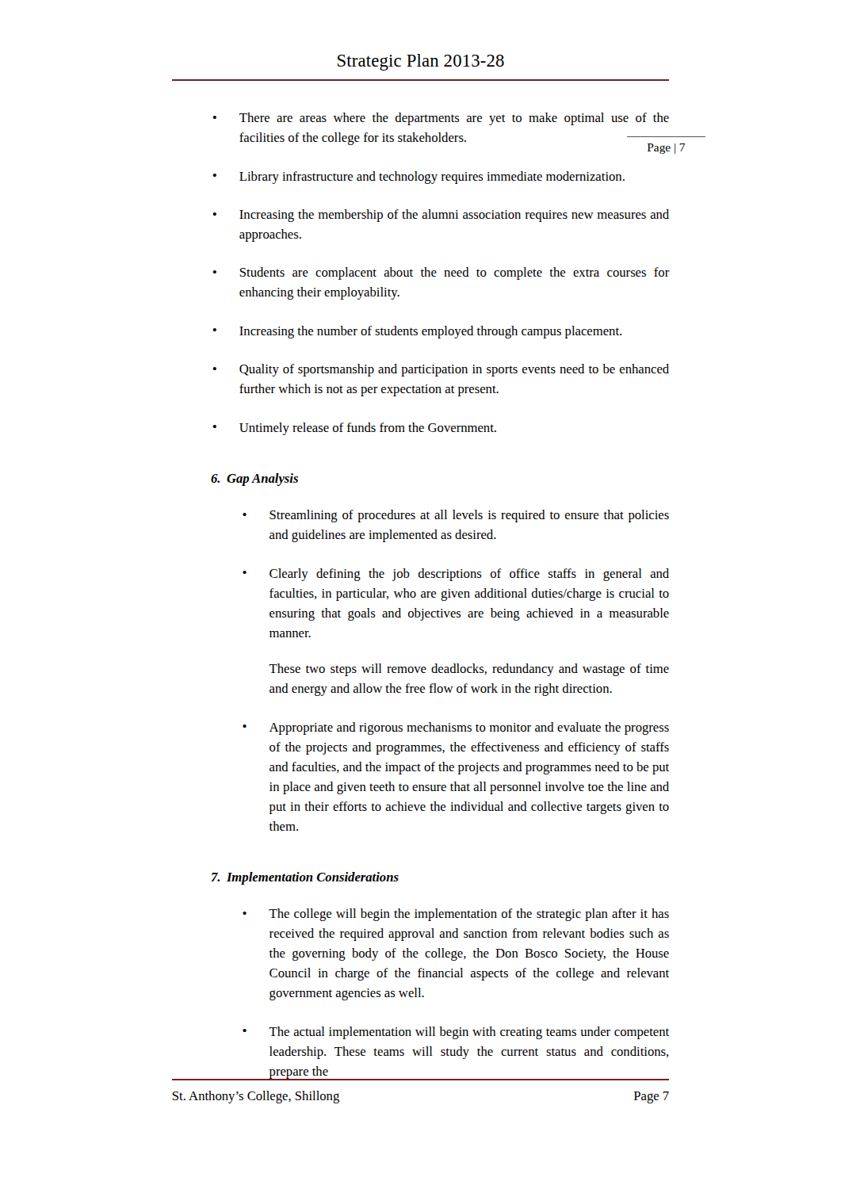Strategic Plan 2013-28
Page | 7
There are areas where the departments are yet to make optimal use of the facilities of the college for its stakeholders.
Library infrastructure and technology requires immediate modernization.
Increasing the membership of the alumni association requires new measures and approaches.
Students are complacent about the need to complete the extra courses for enhancing their employability.
Increasing the number of students employed through campus placement.
Quality of sportsmanship and participation in sports events need to be enhanced further which is not as per expectation at present.
Untimely release of funds from the Government.
6. Gap Analysis
Streamlining of procedures at all levels is required to ensure that policies and guidelines are implemented as desired.
Clearly defining the job descriptions of office staffs in general and faculties, in particular, who are given additional duties/charge is crucial to ensuring that goals and objectives are being achieved in a measurable manner.
These two steps will remove deadlocks, redundancy and wastage of time and energy and allow the free flow of work in the right direction.
Appropriate and rigorous mechanisms to monitor and evaluate the progress of the projects and programmes, the effectiveness and efficiency of staffs and faculties, and the impact of the projects and programmes need to be put in place and given teeth to ensure that all personnel involve toe the line and put in their efforts to achieve the individual and collective targets given to them.
7. Implementation Considerations
The college will begin the implementation of the strategic plan after it has received the required approval and sanction from relevant bodies such as the governing body of the college, the Don Bosco Society, the House Council in charge of the financial aspects of the college and relevant government agencies as well.
The actual implementation will begin with creating teams under competent leadership. These teams will study the current status and conditions, prepare the
St. Anthony’s College, Shillong
Page 7